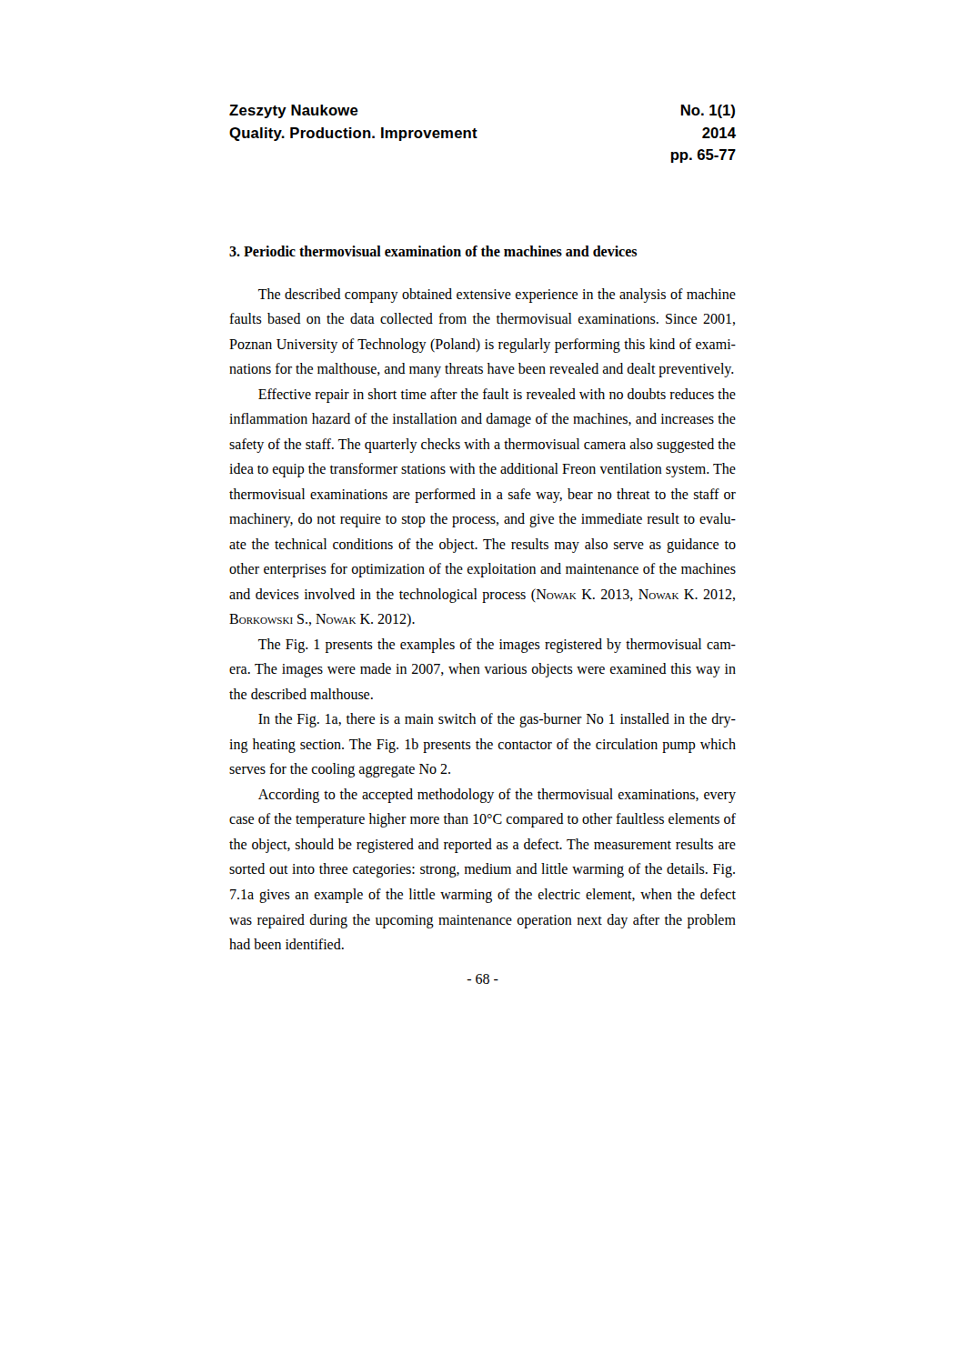Zeszyty Naukowe
Quality. Production. Improvement
No. 1(1)
2014
pp. 65-77
3. Periodic thermovisual examination of the machines and devices
The described company obtained extensive experience in the analysis of machine faults based on the data collected from the thermovisual examinations. Since 2001, Poznan University of Technology (Poland) is regularly performing this kind of examinations for the malthouse, and many threats have been revealed and dealt preventively.
Effective repair in short time after the fault is revealed with no doubts reduces the inflammation hazard of the installation and damage of the machines, and increases the safety of the staff. The quarterly checks with a thermovisual camera also suggested the idea to equip the transformer stations with the additional Freon ventilation system. The thermovisual examinations are performed in a safe way, bear no threat to the staff or machinery, do not require to stop the process, and give the immediate result to evaluate the technical conditions of the object. The results may also serve as guidance to other enterprises for optimization of the exploitation and maintenance of the machines and devices involved in the technological process (Nowak K. 2013, Nowak K. 2012, Borkowski S., Nowak K. 2012).
The Fig. 1 presents the examples of the images registered by thermovisual camera. The images were made in 2007, when various objects were examined this way in the described malthouse.
In the Fig. 1a, there is a main switch of the gas-burner No 1 installed in the drying heating section. The Fig. 1b presents the contactor of the circulation pump which serves for the cooling aggregate No 2.
According to the accepted methodology of the thermovisual examinations, every case of the temperature higher more than 10°C compared to other faultless elements of the object, should be registered and reported as a defect. The measurement results are sorted out into three categories: strong, medium and little warming of the details. Fig. 7.1a gives an example of the little warming of the electric element, when the defect was repaired during the upcoming maintenance operation next day after the problem had been identified.
- 68 -